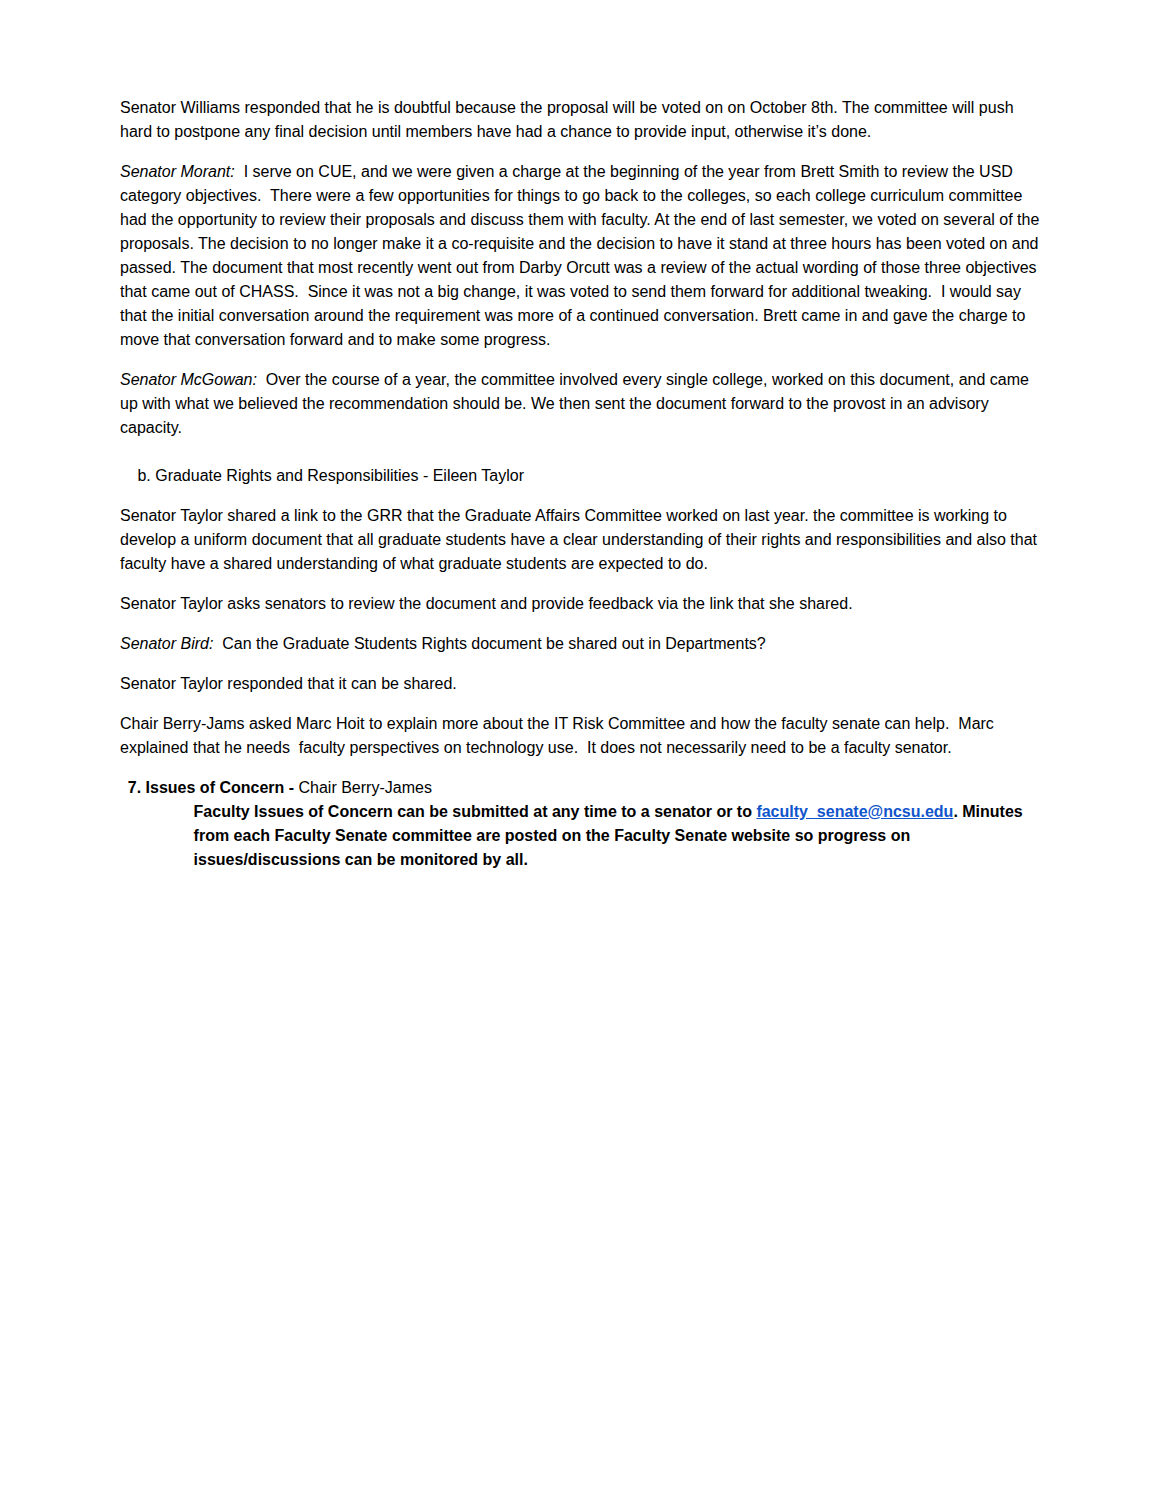Senator Williams responded that he is doubtful because the proposal will be voted on on October 8th. The committee will push hard to postpone any final decision until members have had a chance to provide input, otherwise it’s done.
Senator Morant: I serve on CUE, and we were given a charge at the beginning of the year from Brett Smith to review the USD category objectives. There were a few opportunities for things to go back to the colleges, so each college curriculum committee had the opportunity to review their proposals and discuss them with faculty. At the end of last semester, we voted on several of the proposals. The decision to no longer make it a co-requisite and the decision to have it stand at three hours has been voted on and passed. The document that most recently went out from Darby Orcutt was a review of the actual wording of those three objectives that came out of CHASS. Since it was not a big change, it was voted to send them forward for additional tweaking. I would say that the initial conversation around the requirement was more of a continued conversation. Brett came in and gave the charge to move that conversation forward and to make some progress.
Senator McGowan: Over the course of a year, the committee involved every single college, worked on this document, and came up with what we believed the recommendation should be. We then sent the document forward to the provost in an advisory capacity.
Graduate Rights and Responsibilities - Eileen Taylor
Senator Taylor shared a link to the GRR that the Graduate Affairs Committee worked on last year. the committee is working to develop a uniform document that all graduate students have a clear understanding of their rights and responsibilities and also that faculty have a shared understanding of what graduate students are expected to do.
Senator Taylor asks senators to review the document and provide feedback via the link that she shared.
Senator Bird: Can the Graduate Students Rights document be shared out in Departments?
Senator Taylor responded that it can be shared.
Chair Berry-Jams asked Marc Hoit to explain more about the IT Risk Committee and how the faculty senate can help. Marc explained that he needs faculty perspectives on technology use. It does not necessarily need to be a faculty senator.
Issues of Concern - Chair Berry-James
Faculty Issues of Concern can be submitted at any time to a senator or to faculty_senate@ncsu.edu. Minutes from each Faculty Senate committee are posted on the Faculty Senate website so progress on issues/discussions can be monitored by all.